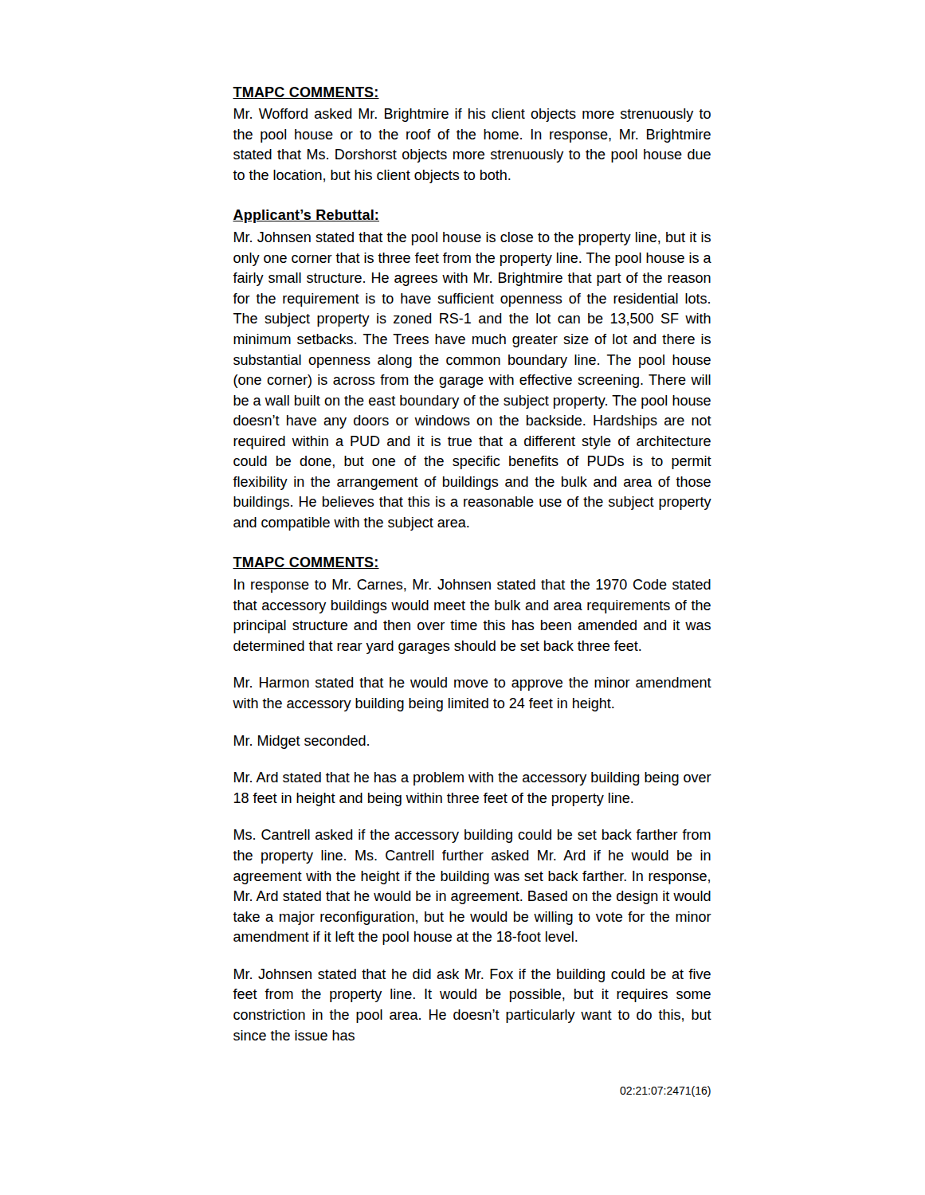TMAPC COMMENTS:
Mr. Wofford asked Mr. Brightmire if his client objects more strenuously to the pool house or to the roof of the home. In response, Mr. Brightmire stated that Ms. Dorshorst objects more strenuously to the pool house due to the location, but his client objects to both.
Applicant’s Rebuttal:
Mr. Johnsen stated that the pool house is close to the property line, but it is only one corner that is three feet from the property line. The pool house is a fairly small structure. He agrees with Mr. Brightmire that part of the reason for the requirement is to have sufficient openness of the residential lots. The subject property is zoned RS-1 and the lot can be 13,500 SF with minimum setbacks. The Trees have much greater size of lot and there is substantial openness along the common boundary line. The pool house (one corner) is across from the garage with effective screening. There will be a wall built on the east boundary of the subject property. The pool house doesn’t have any doors or windows on the backside. Hardships are not required within a PUD and it is true that a different style of architecture could be done, but one of the specific benefits of PUDs is to permit flexibility in the arrangement of buildings and the bulk and area of those buildings. He believes that this is a reasonable use of the subject property and compatible with the subject area.
TMAPC COMMENTS:
In response to Mr. Carnes, Mr. Johnsen stated that the 1970 Code stated that accessory buildings would meet the bulk and area requirements of the principal structure and then over time this has been amended and it was determined that rear yard garages should be set back three feet.
Mr. Harmon stated that he would move to approve the minor amendment with the accessory building being limited to 24 feet in height.
Mr. Midget seconded.
Mr. Ard stated that he has a problem with the accessory building being over 18 feet in height and being within three feet of the property line.
Ms. Cantrell asked if the accessory building could be set back farther from the property line. Ms. Cantrell further asked Mr. Ard if he would be in agreement with the height if the building was set back farther. In response, Mr. Ard stated that he would be in agreement. Based on the design it would take a major reconfiguration, but he would be willing to vote for the minor amendment if it left the pool house at the 18-foot level.
Mr. Johnsen stated that he did ask Mr. Fox if the building could be at five feet from the property line. It would be possible, but it requires some constriction in the pool area. He doesn’t particularly want to do this, but since the issue has
02:21:07:2471(16)